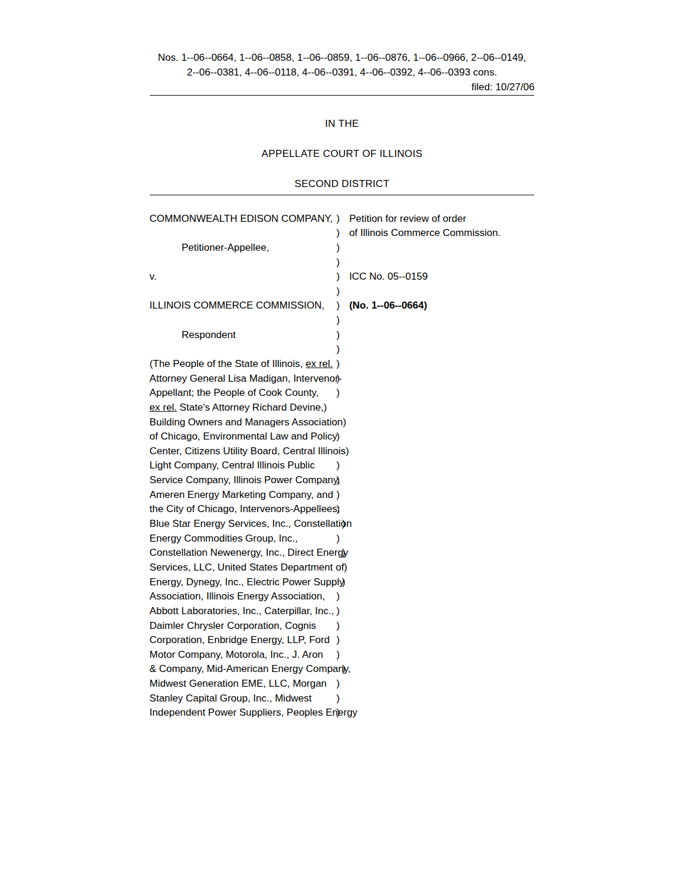Nos. 1--06--0664, 1--06--0858, 1--06--0859, 1--06--0876, 1--06--0966, 2--06--0149,
2--06--0381, 4--06--0118, 4--06--0391, 4--06--0392, 4--06--0393 cons.
filed: 10/27/06
IN THE
APPELLATE COURT OF ILLINOIS
SECOND DISTRICT
| COMMONWEALTH EDISON COMPANY, | ) | Petition for review of order |
| | ) | of Illinois Commerce Commission. |
| Petitioner-Appellee, | ) | |
| | ) | |
| v. | ) | ICC No. 05--0159 |
| | ) | |
| ILLINOIS COMMERCE COMMISSION, | ) | (No. 1--06--0664) |
| | ) | |
| Respondent | ) | |
| | ) | |
| (The People of the State of Illinois, ex rel. | ) | |
| Attorney General Lisa Madigan, Intervenor- | ) | |
| Appellant; the People of Cook County, | ) | |
| ex rel. State's Attorney Richard Devine,) | | |
| Building Owners and Managers Association) | | |
| of Chicago, Environmental Law and Policy | ) | |
| Center, Citizens Utility Board, Central Illinois) | | |
| Light Company, Central Illinois Public | ) | |
| Service Company, Illinois Power Company, | ) | |
| Ameren Energy Marketing Company, and | ) | |
| the City of Chicago, Intervenors-Appellees; | ) | |
| Blue Star Energy Services, Inc., Constellation | ) | |
| Energy Commodities Group, Inc., | ) | |
| Constellation Newenergy, Inc., Direct Energy | ) | |
| Services, LLC, United States Department of) | | |
| Energy, Dynegy, Inc., Electric Power Supply | ) | |
| Association, Illinois Energy Association, | ) | |
| Abbott Laboratories, Inc., Caterpillar, Inc., | ) | |
| Daimler Chrysler Corporation, Cognis | ) | |
| Corporation, Enbridge Energy, LLP, Ford | ) | |
| Motor Company, Motorola, Inc., J. Aron | ) | |
| & Company, Mid-American Energy Company, | ) | |
| Midwest Generation EME, LLC, Morgan | ) | |
| Stanley Capital Group, Inc., Midwest | ) | |
| Independent Power Suppliers, Peoples Energy | ) | |